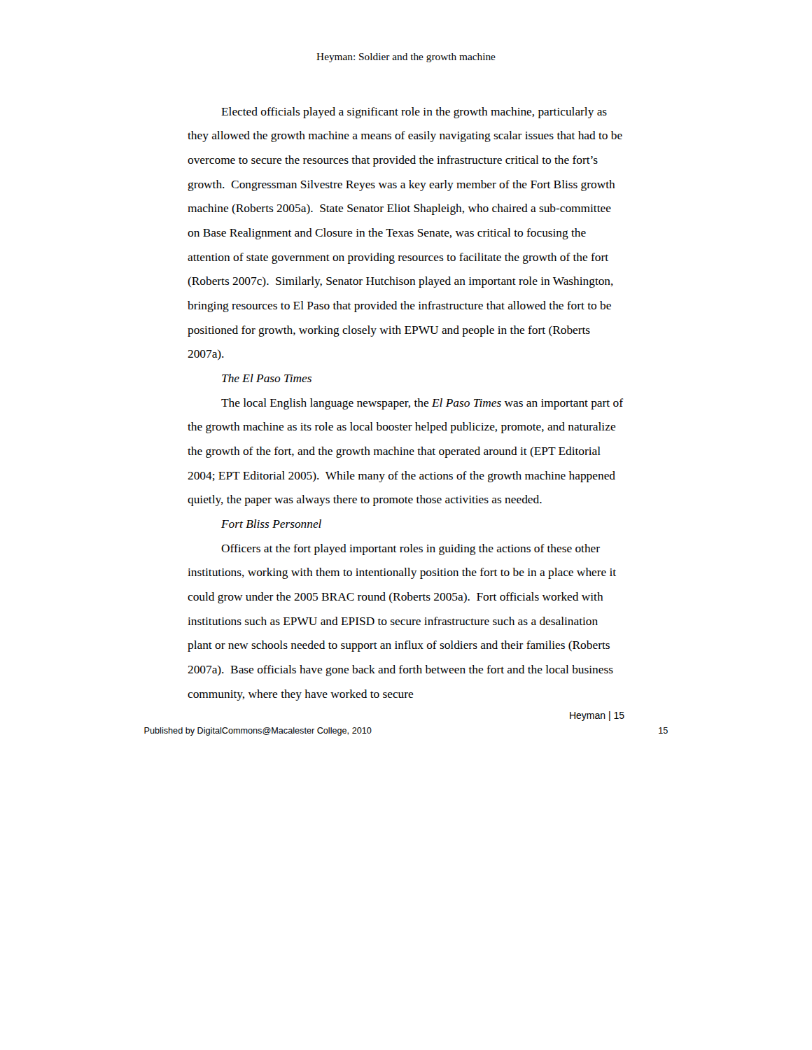Heyman: Soldier and the growth machine
Elected officials played a significant role in the growth machine, particularly as they allowed the growth machine a means of easily navigating scalar issues that had to be overcome to secure the resources that provided the infrastructure critical to the fort’s growth. Congressman Silvestre Reyes was a key early member of the Fort Bliss growth machine (Roberts 2005a). State Senator Eliot Shapleigh, who chaired a sub-committee on Base Realignment and Closure in the Texas Senate, was critical to focusing the attention of state government on providing resources to facilitate the growth of the fort (Roberts 2007c). Similarly, Senator Hutchison played an important role in Washington, bringing resources to El Paso that provided the infrastructure that allowed the fort to be positioned for growth, working closely with EPWU and people in the fort (Roberts 2007a).
The El Paso Times
The local English language newspaper, the El Paso Times was an important part of the growth machine as its role as local booster helped publicize, promote, and naturalize the growth of the fort, and the growth machine that operated around it (EPT Editorial 2004; EPT Editorial 2005). While many of the actions of the growth machine happened quietly, the paper was always there to promote those activities as needed.
Fort Bliss Personnel
Officers at the fort played important roles in guiding the actions of these other institutions, working with them to intentionally position the fort to be in a place where it could grow under the 2005 BRAC round (Roberts 2005a). Fort officials worked with institutions such as EPWU and EPISD to secure infrastructure such as a desalination plant or new schools needed to support an influx of soldiers and their families (Roberts 2007a). Base officials have gone back and forth between the fort and the local business community, where they have worked to secure
Heyman | 15
Published by DigitalCommons@Macalester College, 2010
15